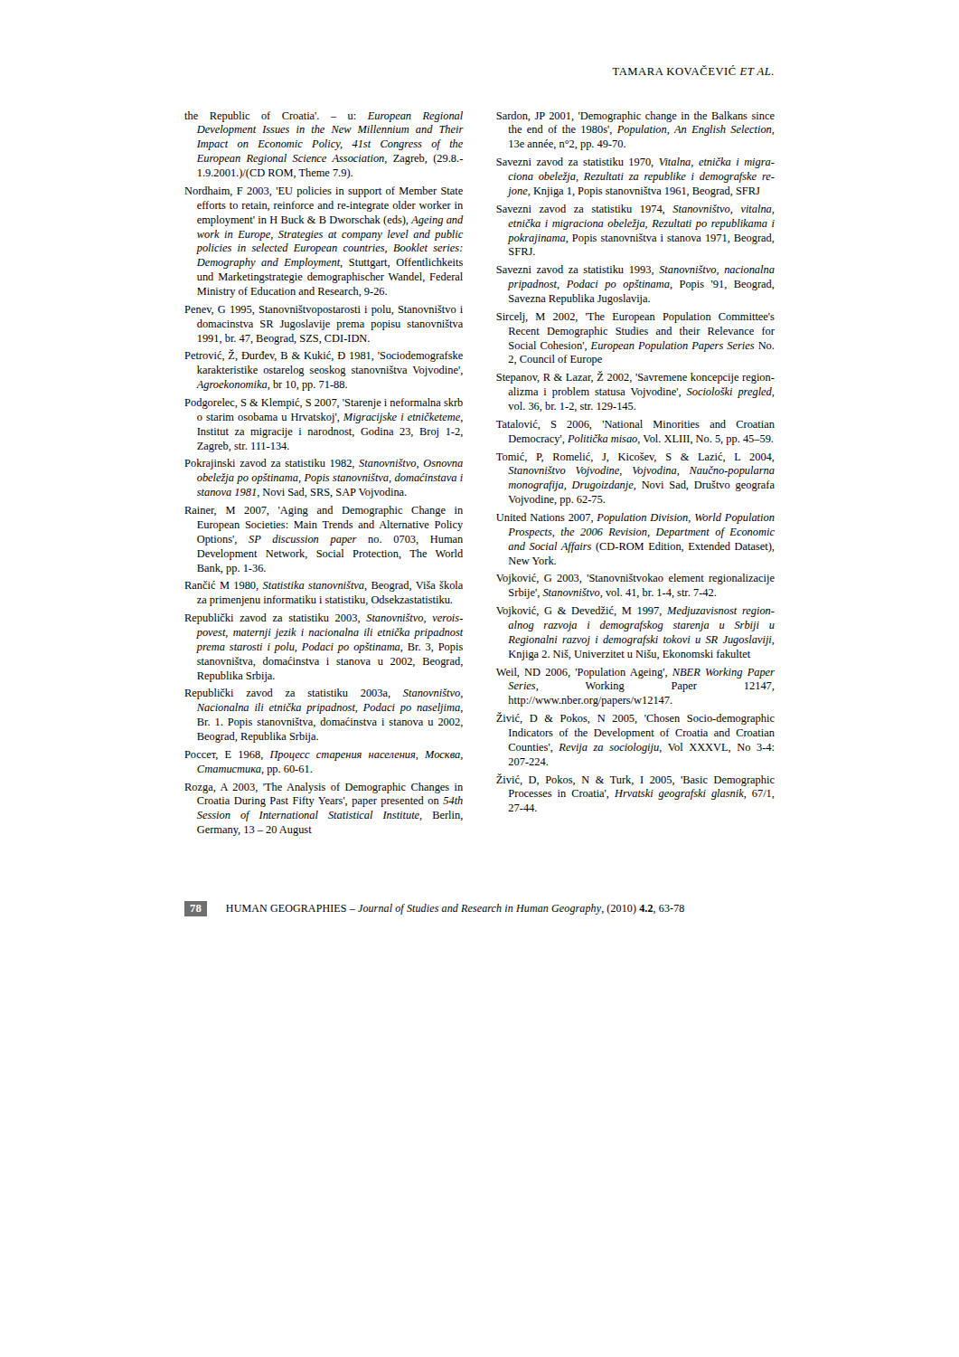TAMARA KOVAČEVIĆ ET AL.
the Republic of Croatia'. – u: European Regional Development Issues in the New Millennium and Their Impact on Economic Policy, 41st Congress of the European Regional Science Association, Zagreb, (29.8.- 1.9.2001.)/(CD ROM, Theme 7.9).
Nordhaim, F 2003, 'EU policies in support of Member State efforts to retain, reinforce and re-integrate older worker in employment' in H Buck & B Dworschak (eds), Ageing and work in Europe, Strategies at company level and public policies in selected European countries, Booklet series: Demography and Employment, Stuttgart, Offentlichkeits und Marketingstrategie demographischer Wandel, Federal Ministry of Education and Research, 9-26.
Penev, G 1995, Stanovništvopostarosti i polu, Stanovništvo i domacinstva SR Jugoslavije prema popisu stanovništva 1991, br. 47, Beograd, SZS, CDI-IDN.
Petrović, Ž, Đurđev, B & Kukić, Đ 1981, 'Sociodemografske karakteristike ostarelog seoskog stanovništva Vojvodine', Agroekonomika, br 10, pp. 71-88.
Podgorelec, S & Klempić, S 2007, 'Starenje i neformalna skrb o starim osobama u Hrvatskoj', Migracijske i etničketeme, Institut za migracije i narodnost, Godina 23, Broj 1-2, Zagreb, str. 111-134.
Pokrajinski zavod za statistiku 1982, Stanovništvo, Osnovna obeležja po opštinama, Popis stanovništva, domaćinstava i stanova 1981, Novi Sad, SRS, SAP Vojvodina.
Rainer, M 2007, 'Aging and Demographic Change in European Societies: Main Trends and Alternative Policy Options', SP discussion paper no. 0703, Human Development Network, Social Protection, The World Bank, pp. 1-36.
Rančić M 1980, Statistika stanovništva, Beograd, Viša škola za primenjenu informatiku i statistiku, Odsekzastatistiku.
Republički zavod za statistiku 2003, Stanovništvo, veroispovest, maternji jezik i nacionalna ili etnička pripadnost prema starosti i polu, Podaci po opštinama, Br. 3, Popis stanovništva, domaćinstva i stanova u 2002, Beograd, Republika Srbija.
Republički zavod za statistiku 2003a, Stanovništvo, Nacionalna ili etnička pripadnost, Podaci po naseljima, Br. 1. Popis stanovništva, domaćinstva i stanova u 2002, Beograd, Republika Srbija.
Россет, Е 1968, Процесс старения населения, Москва, Статистика, pp. 60-61.
Rozga, A 2003, 'The Analysis of Demographic Changes in Croatia During Past Fifty Years', paper presented on 54th Session of International Statistical Institute, Berlin, Germany, 13 – 20 August
Sardon, JP 2001, 'Demographic change in the Balkans since the end of the 1980s', Population, An English Selection, 13e année, n°2, pp. 49-70.
Savezni zavod za statistiku 1970, Vitalna, etnička i migraciona obeležja, Rezultati za republike i demografske rejone, Knjiga 1, Popis stanovništva 1961, Beograd, SFRJ
Savezni zavod za statistiku 1974, Stanovništvo, vitalna, etnička i migraciona obeležja, Rezultati po republikama i pokrajinama, Popis stanovništva i stanova 1971, Beograd, SFRJ.
Savezni zavod za statistiku 1993, Stanovništvo, nacionalna pripadnost, Podaci po opštinama, Popis '91, Beograd, Savezna Republika Jugoslavija.
Sircelj, M 2002, 'The European Population Committee's Recent Demographic Studies and their Relevance for Social Cohesion', European Population Papers Series No. 2, Council of Europe
Stepanov, R & Lazar, Ž 2002, 'Savremene koncepcije regionalizma i problem statusa Vojvodine', Sociološki pregled, vol. 36, br. 1-2, str. 129-145.
Tatalović, S 2006, 'National Minorities and Croatian Democracy', Politička misao, Vol. XLIII, No. 5, pp. 45–59.
Tomić, P, Romelić, J, Kicošev, S & Lazić, L 2004, Stanovništvo Vojvodine, Vojvodina, Naučno-popularna monografija, Drugoizdanje, Novi Sad, Društvo geografa Vojvodine, pp. 62-75.
United Nations 2007, Population Division, World Population Prospects, the 2006 Revision, Department of Economic and Social Affairs (CD-ROM Edition, Extended Dataset), New York.
Vojković, G 2003, 'Stanovništvokao element regionalizacije Srbije', Stanovništvo, vol. 41, br. 1-4, str. 7-42.
Vojković, G & Devedžić, M 1997, Medjuzavisnost regionalnog razvoja i demografskog starenja u Srbiji u Regionalni razvoj i demografski tokovi u SR Jugoslaviji, Knjiga 2. Niš, Univerzitet u Nišu, Ekonomski fakultet
Weil, ND 2006, 'Population Ageing', NBER Working Paper Series, Working Paper 12147, http://www.nber.org/papers/w12147.
Živić, D & Pokos, N 2005, 'Chosen Socio-demographic Indicators of the Development of Croatia and Croatian Counties', Revija za sociologiju, Vol XXXVL, No 3-4: 207-224.
Živić, D, Pokos, N & Turk, I 2005, 'Basic Demographic Processes in Croatia', Hrvatski geografski glasnik, 67/1, 27-44.
78 HUMAN GEOGRAPHIES – Journal of Studies and Research in Human Geography, (2010) 4.2, 63-78